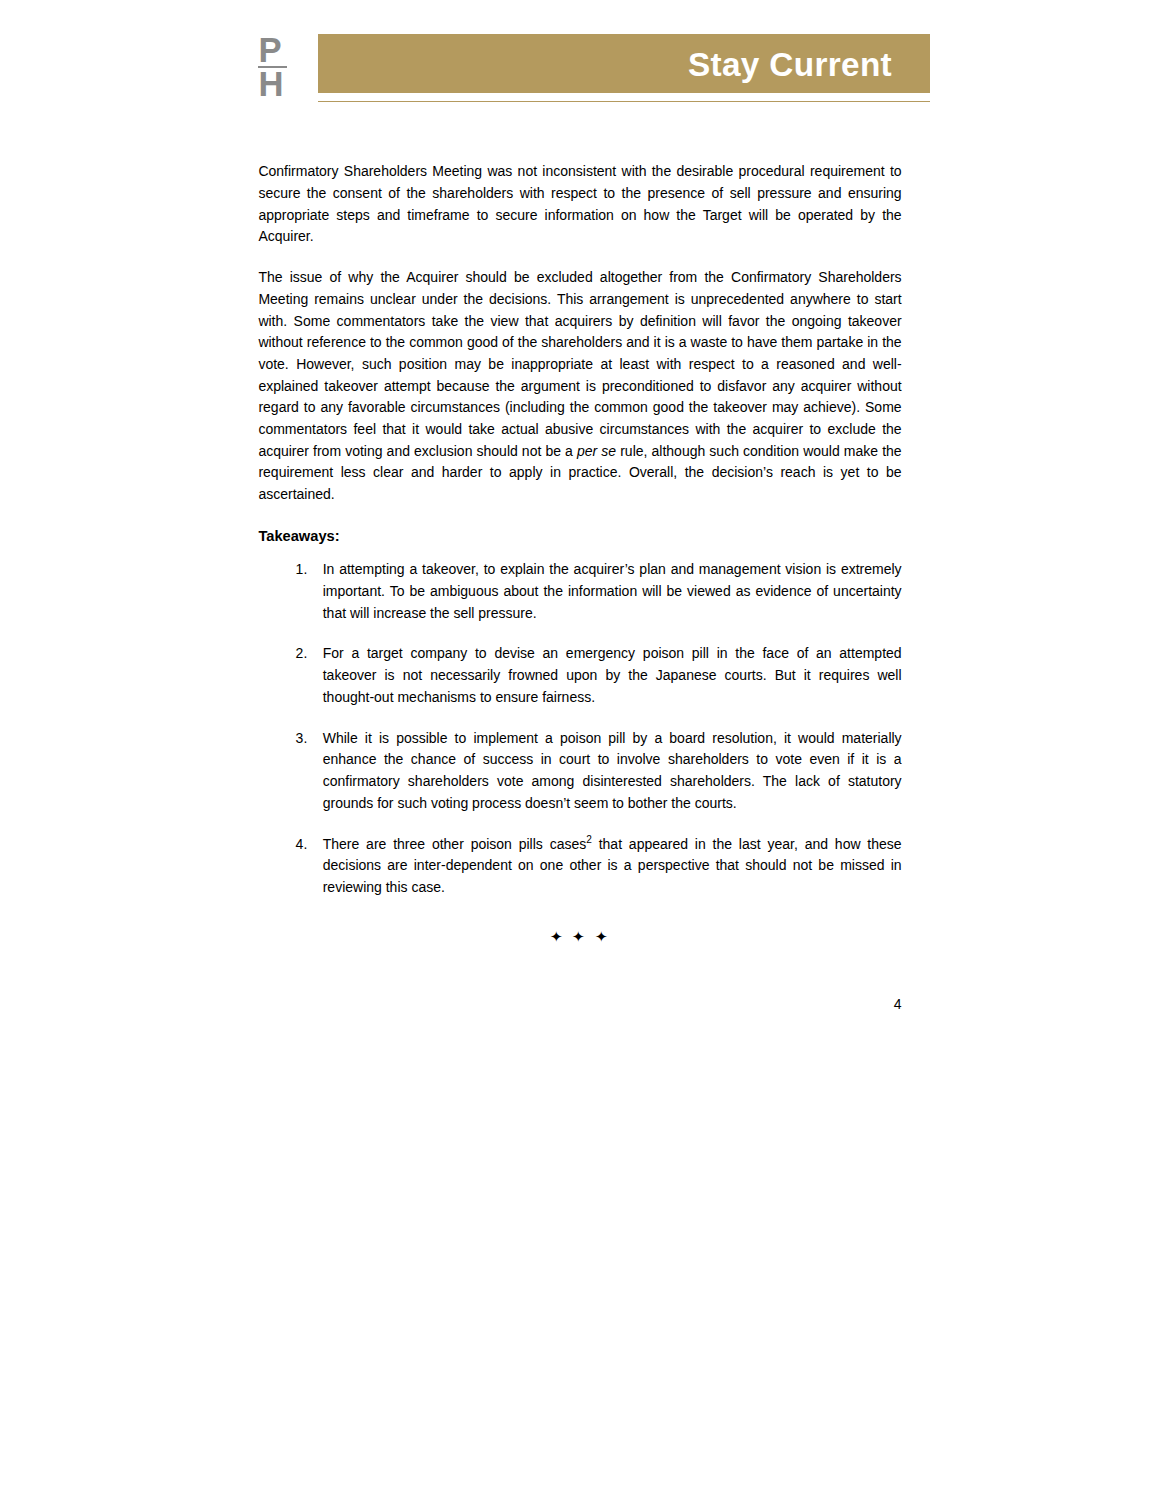P H
Stay Current
Confirmatory Shareholders Meeting was not inconsistent with the desirable procedural requirement to secure the consent of the shareholders with respect to the presence of sell pressure and ensuring appropriate steps and timeframe to secure information on how the Target will be operated by the Acquirer.
The issue of why the Acquirer should be excluded altogether from the Confirmatory Shareholders Meeting remains unclear under the decisions. This arrangement is unprecedented anywhere to start with. Some commentators take the view that acquirers by definition will favor the ongoing takeover without reference to the common good of the shareholders and it is a waste to have them partake in the vote. However, such position may be inappropriate at least with respect to a reasoned and well-explained takeover attempt because the argument is preconditioned to disfavor any acquirer without regard to any favorable circumstances (including the common good the takeover may achieve). Some commentators feel that it would take actual abusive circumstances with the acquirer to exclude the acquirer from voting and exclusion should not be a per se rule, although such condition would make the requirement less clear and harder to apply in practice. Overall, the decision’s reach is yet to be ascertained.
Takeaways:
In attempting a takeover, to explain the acquirer’s plan and management vision is extremely important. To be ambiguous about the information will be viewed as evidence of uncertainty that will increase the sell pressure.
For a target company to devise an emergency poison pill in the face of an attempted takeover is not necessarily frowned upon by the Japanese courts. But it requires well thought-out mechanisms to ensure fairness.
While it is possible to implement a poison pill by a board resolution, it would materially enhance the chance of success in court to involve shareholders to vote even if it is a confirmatory shareholders vote among disinterested shareholders. The lack of statutory grounds for such voting process doesn’t seem to bother the courts.
There are three other poison pills cases2 that appeared in the last year, and how these decisions are inter-dependent on one other is a perspective that should not be missed in reviewing this case.
✦ ✦ ✦
4